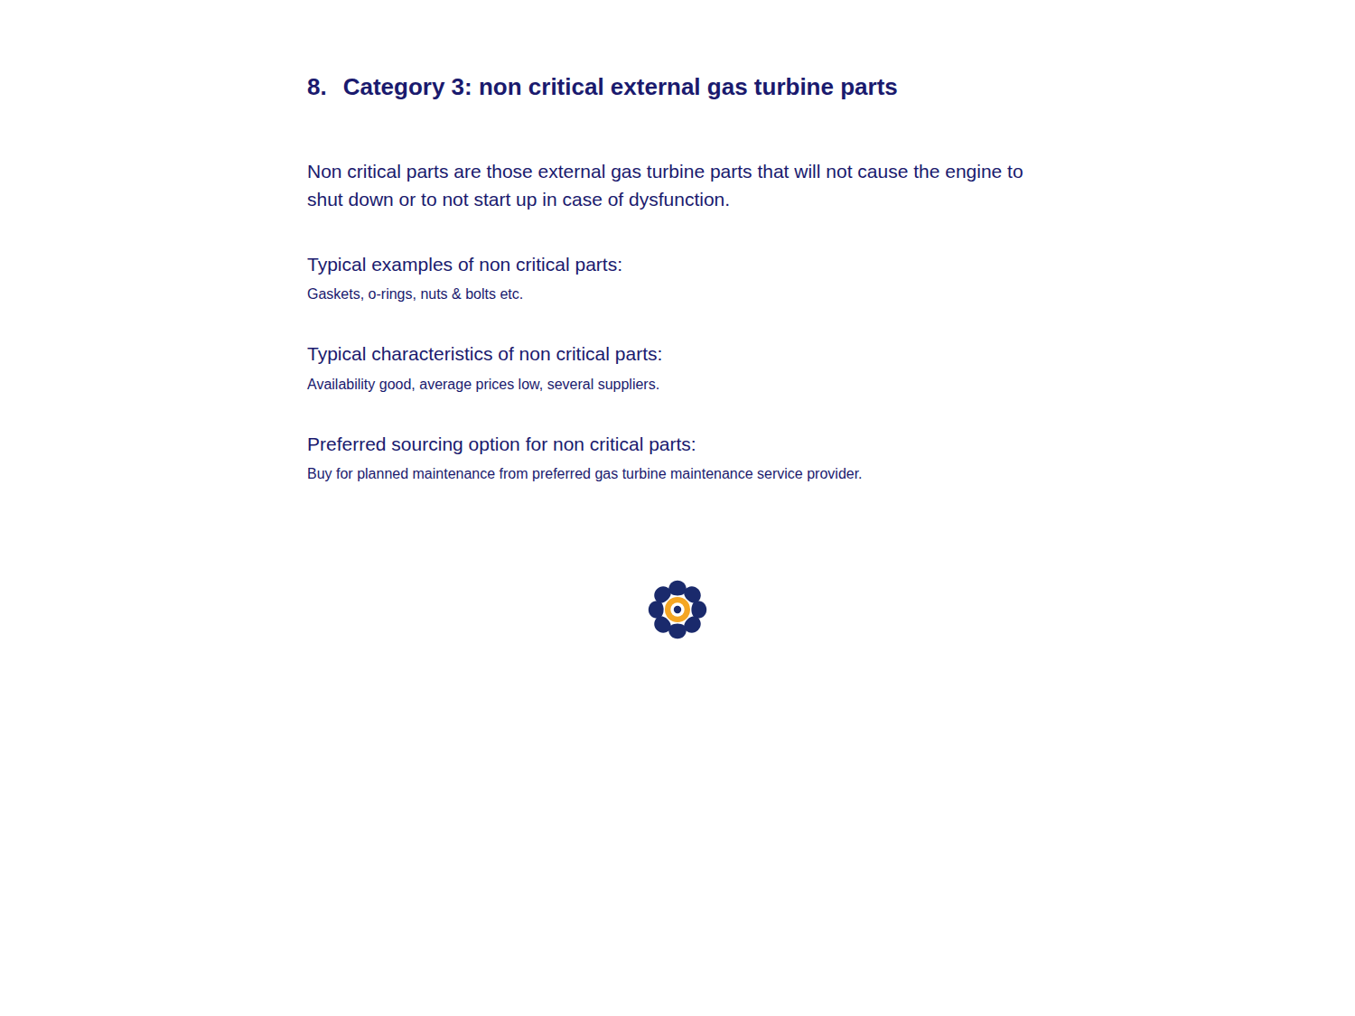8. Category 3: non critical external gas turbine parts
Non critical parts are those external gas turbine parts that will not cause the engine to shut down or to not start up in case of dysfunction.
Typical examples of non critical parts:
Gaskets, o-rings, nuts & bolts etc.
Typical characteristics of non critical parts:
Availability good, average prices low, several suppliers.
Preferred sourcing option for non critical parts:
Buy for planned maintenance from preferred gas turbine maintenance service provider.